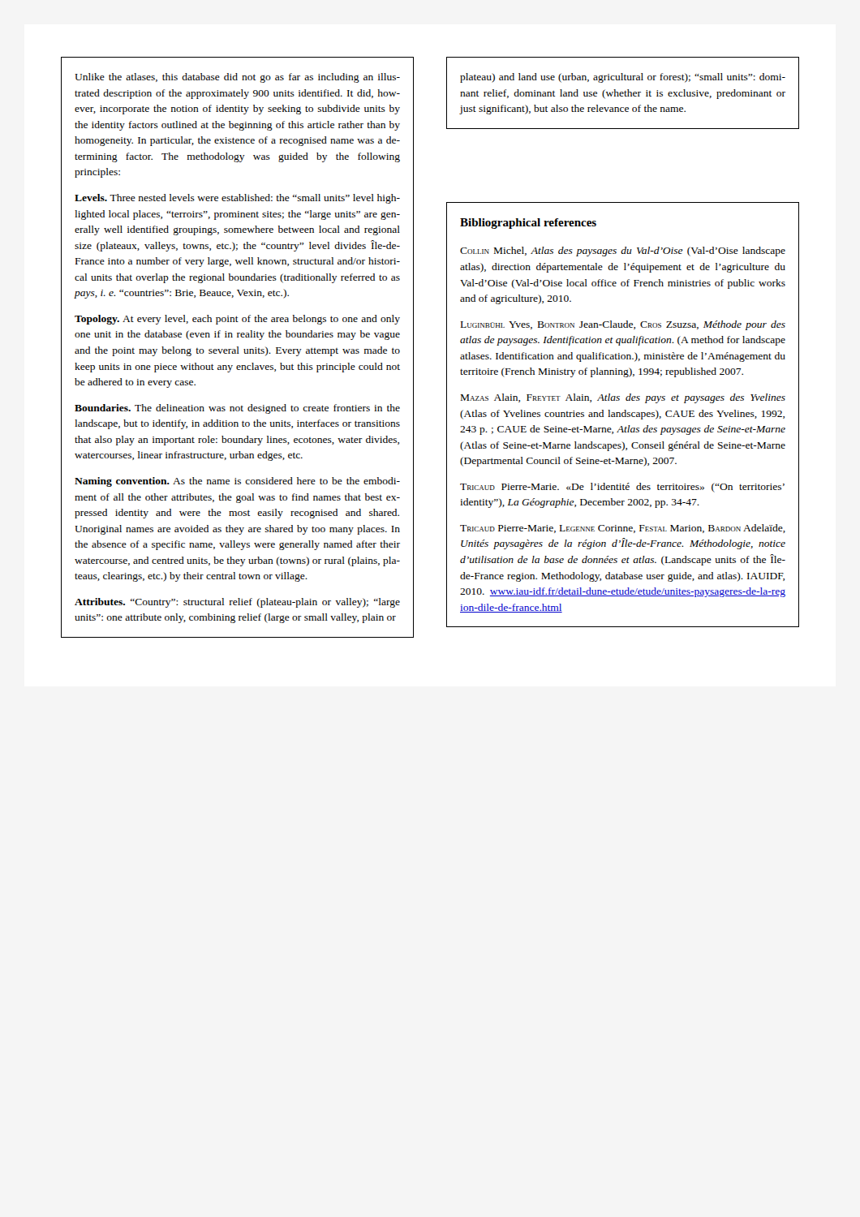Unlike the atlases, this database did not go as far as including an illustrated description of the approximately 900 units identified. It did, however, incorporate the notion of identity by seeking to subdivide units by the identity factors outlined at the beginning of this article rather than by homogeneity. In particular, the existence of a recognised name was a determining factor. The methodology was guided by the following principles:
Levels. Three nested levels were established: the “small units” level highlighted local places, “terroirs”, prominent sites; the “large units” are generally well identified groupings, somewhere between local and regional size (plateaux, valleys, towns, etc.); the “country” level divides Île-de-France into a number of very large, well known, structural and/or historical units that overlap the regional boundaries (traditionally referred to as pays, i. e. “countries”: Brie, Beauce, Vexin, etc.).
Topology. At every level, each point of the area belongs to one and only one unit in the database (even if in reality the boundaries may be vague and the point may belong to several units). Every attempt was made to keep units in one piece without any enclaves, but this principle could not be adhered to in every case.
Boundaries. The delineation was not designed to create frontiers in the landscape, but to identify, in addition to the units, interfaces or transitions that also play an important role: boundary lines, ecotones, water divides, watercourses, linear infrastructure, urban edges, etc.
Naming convention. As the name is considered here to be the embodiment of all the other attributes, the goal was to find names that best expressed identity and were the most easily recognised and shared. Unoriginal names are avoided as they are shared by too many places. In the absence of a specific name, valleys were generally named after their watercourse, and centred units, be they urban (towns) or rural (plains, plateaus, clearings, etc.) by their central town or village.
Attributes. “Country”: structural relief (plateau-plain or valley); “large units”: one attribute only, combining relief (large or small valley, plain or
plateau) and land use (urban, agricultural or forest); “small units”: dominant relief, dominant land use (whether it is exclusive, predominant or just significant), but also the relevance of the name.
Bibliographical references
Collin Michel, Atlas des paysages du Val-d’Oise (Val-d’Oise landscape atlas), direction départementale de l’équipement et de l’agriculture du Val-d’Oise (Val-d’Oise local office of French ministries of public works and of agriculture), 2010.
Luginbühl Yves, Bontron Jean-Claude, Cros Zsuzsa, Méthode pour des atlas de paysages. Identification et qualification. (A method for landscape atlases. Identification and qualification.), ministère de l’Aménagement du territoire (French Ministry of planning), 1994; republished 2007.
Mazas Alain, Freytet Alain, Atlas des pays et paysages des Yvelines (Atlas of Yvelines countries and landscapes), CAUE des Yvelines, 1992, 243 p. ; CAUE de Seine-et-Marne, Atlas des paysages de Seine-et-Marne (Atlas of Seine-et-Marne landscapes), Conseil général de Seine-et-Marne (Departmental Council of Seine-et-Marne), 2007.
Tricaud Pierre-Marie. «De l’identité des territoires» (“On territories’ identity”), La Géographie, December 2002, pp. 34-47.
Tricaud Pierre-Marie, Legenne Corinne, Festal Marion, Bardon Adelaïde, Unités paysagères de la région d’Île-de-France. Méthodologie, notice d’utilisation de la base de données et atlas. (Landscape units of the Île-de-France region. Methodology, database user guide, and atlas). IAUIDF, 2010. www.iau-idf.fr/detail-dune-etude/etude/unites-paysageres-de-la-region-dile-de-france.html